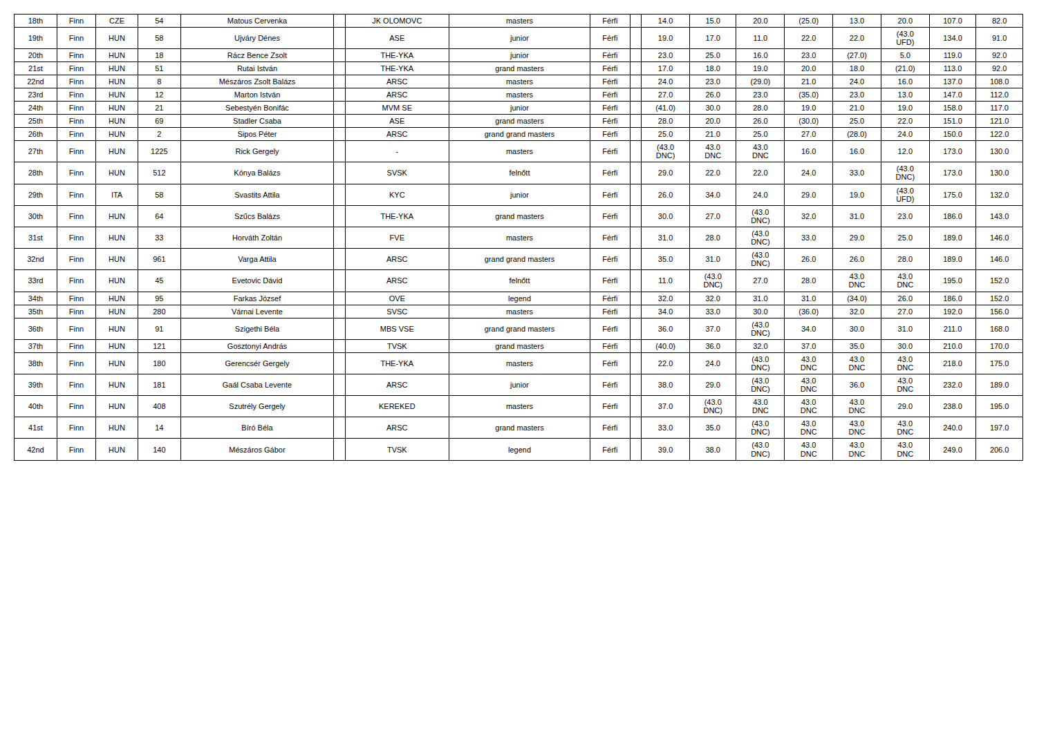| 18th | Finn | CZE | 54 | Matous Cervenka | | JK OLOMOVC | masters | Férfi | | 14.0 | 15.0 | 20.0 | (25.0) | 13.0 | 20.0 | 107.0 | 82.0 |
| 19th | Finn | HUN | 58 | Ujváry Dénes | | ASE | junior | Férfi | | 19.0 | 17.0 | 11.0 | 22.0 | 22.0 | (43.0 UFD) | 134.0 | 91.0 |
| 20th | Finn | HUN | 18 | Rácz Bence Zsolt | | THE-YKA | junior | Férfi | | 23.0 | 25.0 | 16.0 | 23.0 | (27.0) | 5.0 | 119.0 | 92.0 |
| 21st | Finn | HUN | 51 | Rutai István | | THE-YKA | grand masters | Férfi | | 17.0 | 18.0 | 19.0 | 20.0 | 18.0 | (21.0) | 113.0 | 92.0 |
| 22nd | Finn | HUN | 8 | Mészáros Zsolt Balázs | | ARSC | masters | Férfi | | 24.0 | 23.0 | (29.0) | 21.0 | 24.0 | 16.0 | 137.0 | 108.0 |
| 23rd | Finn | HUN | 12 | Marton István | | ARSC | masters | Férfi | | 27.0 | 26.0 | 23.0 | (35.0) | 23.0 | 13.0 | 147.0 | 112.0 |
| 24th | Finn | HUN | 21 | Sebestyén Bonifác | | MVM SE | junior | Férfi | | (41.0) | 30.0 | 28.0 | 19.0 | 21.0 | 19.0 | 158.0 | 117.0 |
| 25th | Finn | HUN | 69 | Stadler Csaba | | ASE | grand masters | Férfi | | 28.0 | 20.0 | 26.0 | (30.0) | 25.0 | 22.0 | 151.0 | 121.0 |
| 26th | Finn | HUN | 2 | Sipos Péter | | ARSC | grand grand masters | Férfi | | 25.0 | 21.0 | 25.0 | 27.0 | (28.0) | 24.0 | 150.0 | 122.0 |
| 27th | Finn | HUN | 1225 | Rick Gergely | | - | masters | Férfi | | (43.0 DNC) | 43.0 DNC | 43.0 DNC | 16.0 | 16.0 | 12.0 | 173.0 | 130.0 |
| 28th | Finn | HUN | 512 | Kónya Balázs | | SVSK | felnőtt | Férfi | | 29.0 | 22.0 | 22.0 | 24.0 | 33.0 | (43.0 DNC) | 173.0 | 130.0 |
| 29th | Finn | ITA | 58 | Svastits Attila | | KYC | junior | Férfi | | 26.0 | 34.0 | 24.0 | 29.0 | 19.0 | (43.0 UFD) | 175.0 | 132.0 |
| 30th | Finn | HUN | 64 | Szűcs Balázs | | THE-YKA | grand masters | Férfi | | 30.0 | 27.0 | (43.0 DNC) | 32.0 | 31.0 | 23.0 | 186.0 | 143.0 |
| 31st | Finn | HUN | 33 | Horváth Zoltán | | FVE | masters | Férfi | | 31.0 | 28.0 | (43.0 DNC) | 33.0 | 29.0 | 25.0 | 189.0 | 146.0 |
| 32nd | Finn | HUN | 961 | Varga Attila | | ARSC | grand grand masters | Férfi | | 35.0 | 31.0 | (43.0 DNC) | 26.0 | 26.0 | 28.0 | 189.0 | 146.0 |
| 33rd | Finn | HUN | 45 | Evetovic Dávid | | ARSC | felnőtt | Férfi | | 11.0 | (43.0 DNC) | 27.0 | 28.0 | 43.0 DNC | 43.0 DNC | 195.0 | 152.0 |
| 34th | Finn | HUN | 95 | Farkas József | | OVE | legend | Férfi | | 32.0 | 32.0 | 31.0 | 31.0 | (34.0) | 26.0 | 186.0 | 152.0 |
| 35th | Finn | HUN | 280 | Várnai Levente | | SVSC | masters | Férfi | | 34.0 | 33.0 | 30.0 | (36.0) | 32.0 | 27.0 | 192.0 | 156.0 |
| 36th | Finn | HUN | 91 | Szigethi Béla | | MBS VSE | grand grand masters | Férfi | | 36.0 | 37.0 | (43.0 DNC) | 34.0 | 30.0 | 31.0 | 211.0 | 168.0 |
| 37th | Finn | HUN | 121 | Gosztonyi András | | TVSK | grand masters | Férfi | | (40.0) | 36.0 | 32.0 | 37.0 | 35.0 | 30.0 | 210.0 | 170.0 |
| 38th | Finn | HUN | 180 | Gerencsér Gergely | | THE-YKA | masters | Férfi | | 22.0 | 24.0 | (43.0 DNC) | 43.0 DNC | 43.0 DNC | 43.0 DNC | 218.0 | 175.0 |
| 39th | Finn | HUN | 181 | Gaál Csaba Levente | | ARSC | junior | Férfi | | 38.0 | 29.0 | (43.0 DNC) | 43.0 DNC | 36.0 | 43.0 DNC | 232.0 | 189.0 |
| 40th | Finn | HUN | 408 | Szutrély Gergely | | KEREKED | masters | Férfi | | 37.0 | (43.0 DNC) | 43.0 DNC | 43.0 DNC | 43.0 DNC | 29.0 | 238.0 | 195.0 |
| 41st | Finn | HUN | 14 | Bíró Béla | | ARSC | grand masters | Férfi | | 33.0 | 35.0 | (43.0 DNC) | 43.0 DNC | 43.0 DNC | 43.0 DNC | 240.0 | 197.0 |
| 42nd | Finn | HUN | 140 | Mészáros Gábor | | TVSK | legend | Férfi | | 39.0 | 38.0 | (43.0 DNC) | 43.0 DNC | 43.0 DNC | 43.0 DNC | 249.0 | 206.0 |